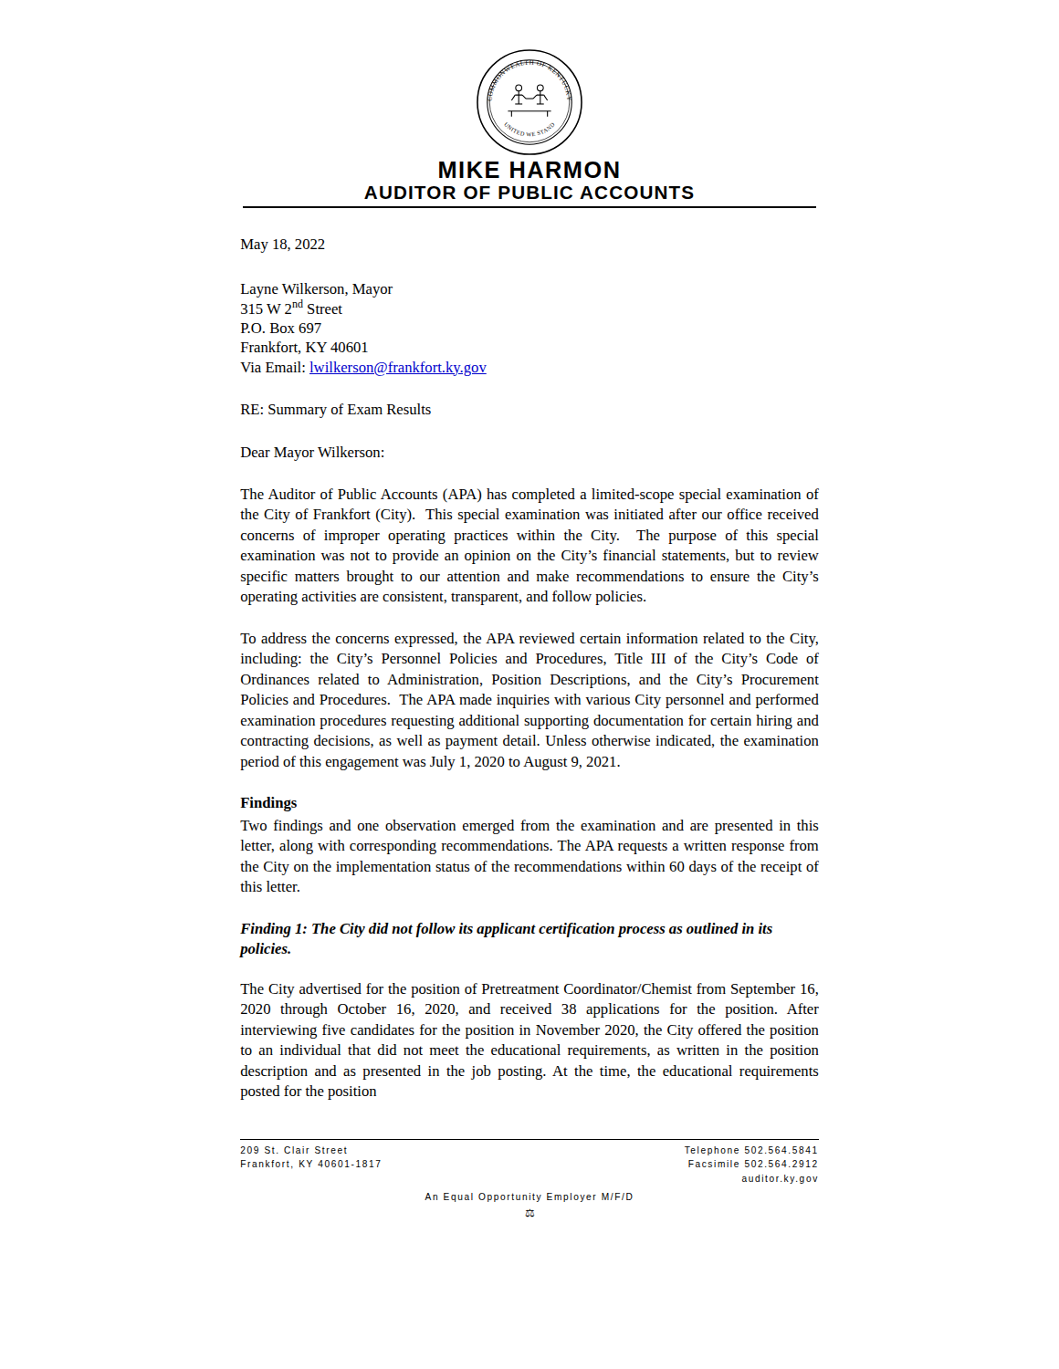COMMONWEALTH OF KENTUCKY UNITED WE STAND
MIKE HARMON
AUDITOR OF PUBLIC ACCOUNTS
May 18, 2022
Layne Wilkerson, Mayor
315 W 2nd Street
P.O. Box 697
Frankfort, KY 40601
Via Email: lwilkerson@frankfort.ky.gov
RE: Summary of Exam Results
Dear Mayor Wilkerson:
The Auditor of Public Accounts (APA) has completed a limited-scope special examination of the City of Frankfort (City). This special examination was initiated after our office received concerns of improper operating practices within the City. The purpose of this special examination was not to provide an opinion on the City’s financial statements, but to review specific matters brought to our attention and make recommendations to ensure the City’s operating activities are consistent, transparent, and follow policies.
To address the concerns expressed, the APA reviewed certain information related to the City, including: the City’s Personnel Policies and Procedures, Title III of the City’s Code of Ordinances related to Administration, Position Descriptions, and the City’s Procurement Policies and Procedures. The APA made inquiries with various City personnel and performed examination procedures requesting additional supporting documentation for certain hiring and contracting decisions, as well as payment detail. Unless otherwise indicated, the examination period of this engagement was July 1, 2020 to August 9, 2021.
Findings
Two findings and one observation emerged from the examination and are presented in this letter, along with corresponding recommendations. The APA requests a written response from the City on the implementation status of the recommendations within 60 days of the receipt of this letter.
Finding 1: The City did not follow its applicant certification process as outlined in its policies.
The City advertised for the position of Pretreatment Coordinator/Chemist from September 16, 2020 through October 16, 2020, and received 38 applications for the position. After interviewing five candidates for the position in November 2020, the City offered the position to an individual that did not meet the educational requirements, as written in the position description and as presented in the job posting. At the time, the educational requirements posted for the position
209 St. Clair Street
Frankfort, KY 40601-1817
Telephone 502.564.5841
Facsimile 502.564.2912
auditor.ky.gov
An Equal Opportunity Employer M/F/D
⚖